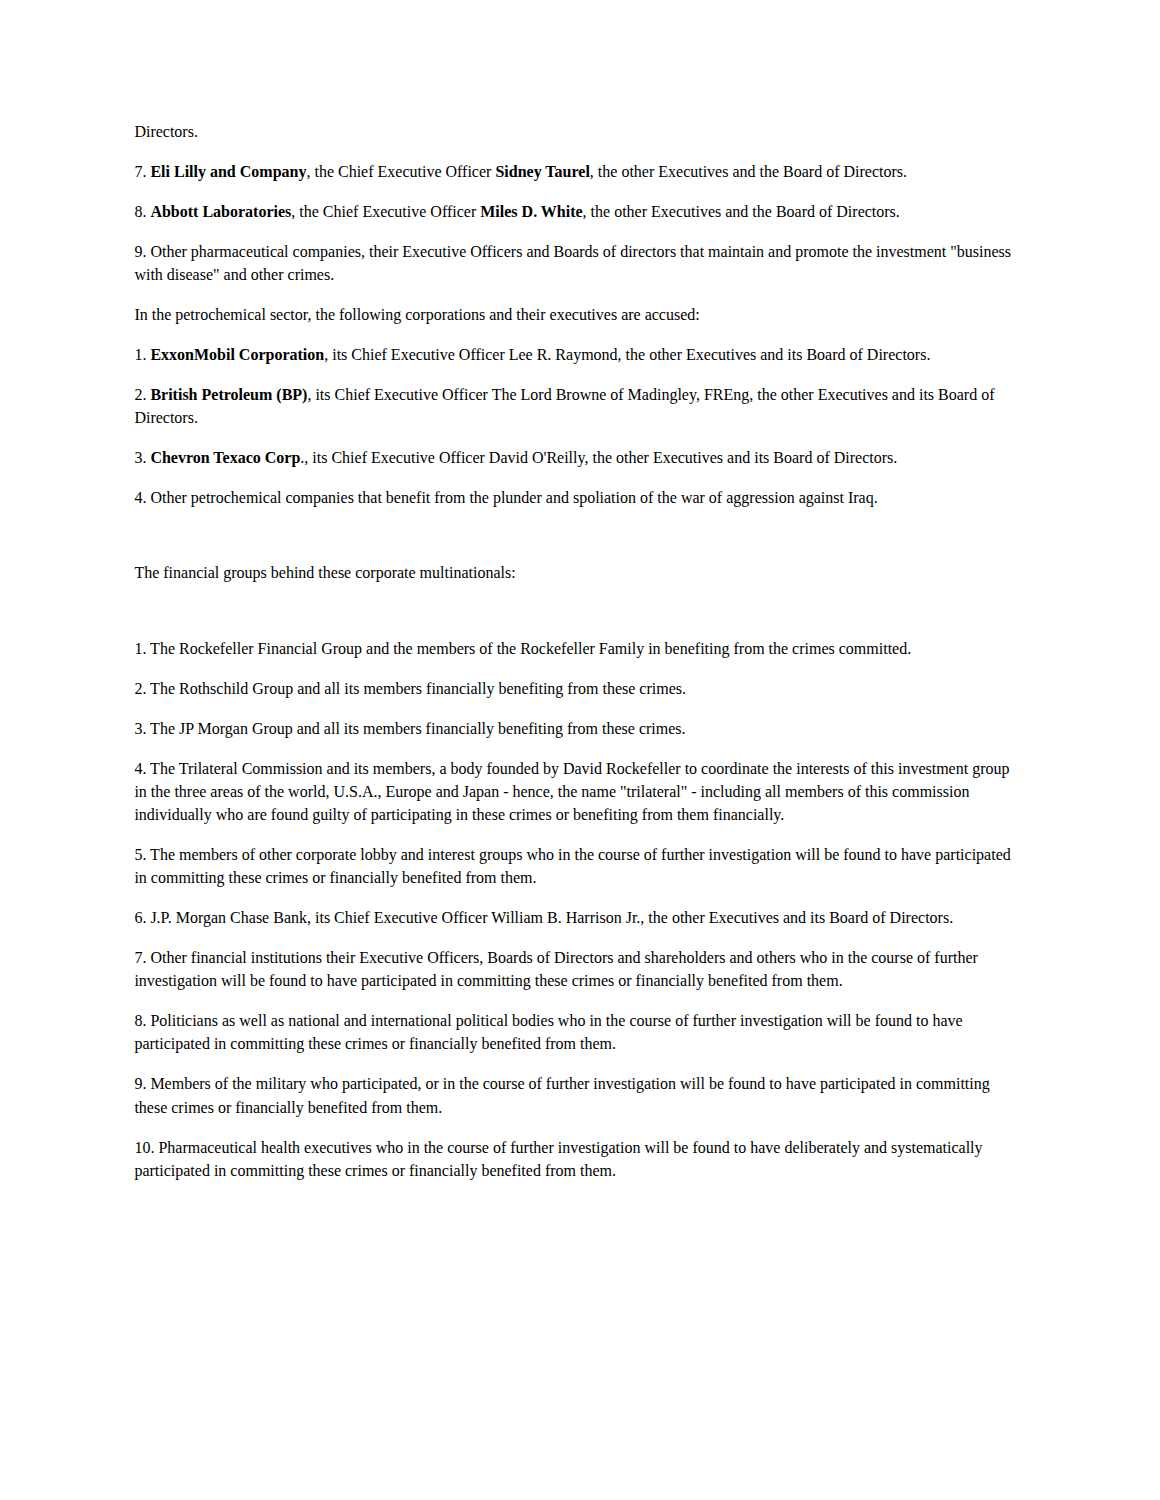Directors.
7. Eli Lilly and Company, the Chief Executive Officer Sidney Taurel, the other Executives and the Board of Directors.
8. Abbott Laboratories, the Chief Executive Officer Miles D. White, the other Executives and the Board of Directors.
9. Other pharmaceutical companies, their Executive Officers and Boards of directors that maintain and promote the investment "business with disease" and other crimes.
In the petrochemical sector, the following corporations and their executives are accused:
1. ExxonMobil Corporation, its Chief Executive Officer Lee R. Raymond, the other Executives and its Board of Directors.
2. British Petroleum (BP), its Chief Executive Officer The Lord Browne of Madingley, FREng, the other Executives and its Board of Directors.
3. Chevron Texaco Corp., its Chief Executive Officer David O'Reilly, the other Executives and its Board of Directors.
4. Other petrochemical companies that benefit from the plunder and spoliation of the war of aggression against Iraq.
The financial groups behind these corporate multinationals:
1. The Rockefeller Financial Group and the members of the Rockefeller Family in benefiting from the crimes committed.
2. The Rothschild Group and all its members financially benefiting from these crimes.
3. The JP Morgan Group and all its members financially benefiting from these crimes.
4. The Trilateral Commission and its members, a body founded by David Rockefeller to coordinate the interests of this investment group in the three areas of the world, U.S.A., Europe and Japan - hence, the name "trilateral" - including all members of this commission individually who are found guilty of participating in these crimes or benefiting from them financially.
5. The members of other corporate lobby and interest groups who in the course of further investigation will be found to have participated in committing these crimes or financially benefited from them.
6. J.P. Morgan Chase Bank, its Chief Executive Officer William B. Harrison Jr., the other Executives and its Board of Directors.
7. Other financial institutions their Executive Officers, Boards of Directors and shareholders and others who in the course of further investigation will be found to have participated in committing these crimes or financially benefited from them.
8. Politicians as well as national and international political bodies who in the course of further investigation will be found to have participated in committing these crimes or financially benefited from them.
9. Members of the military who participated, or in the course of further investigation will be found to have participated in committing these crimes or financially benefited from them.
10. Pharmaceutical health executives who in the course of further investigation will be found to have deliberately and systematically participated in committing these crimes or financially benefited from them.